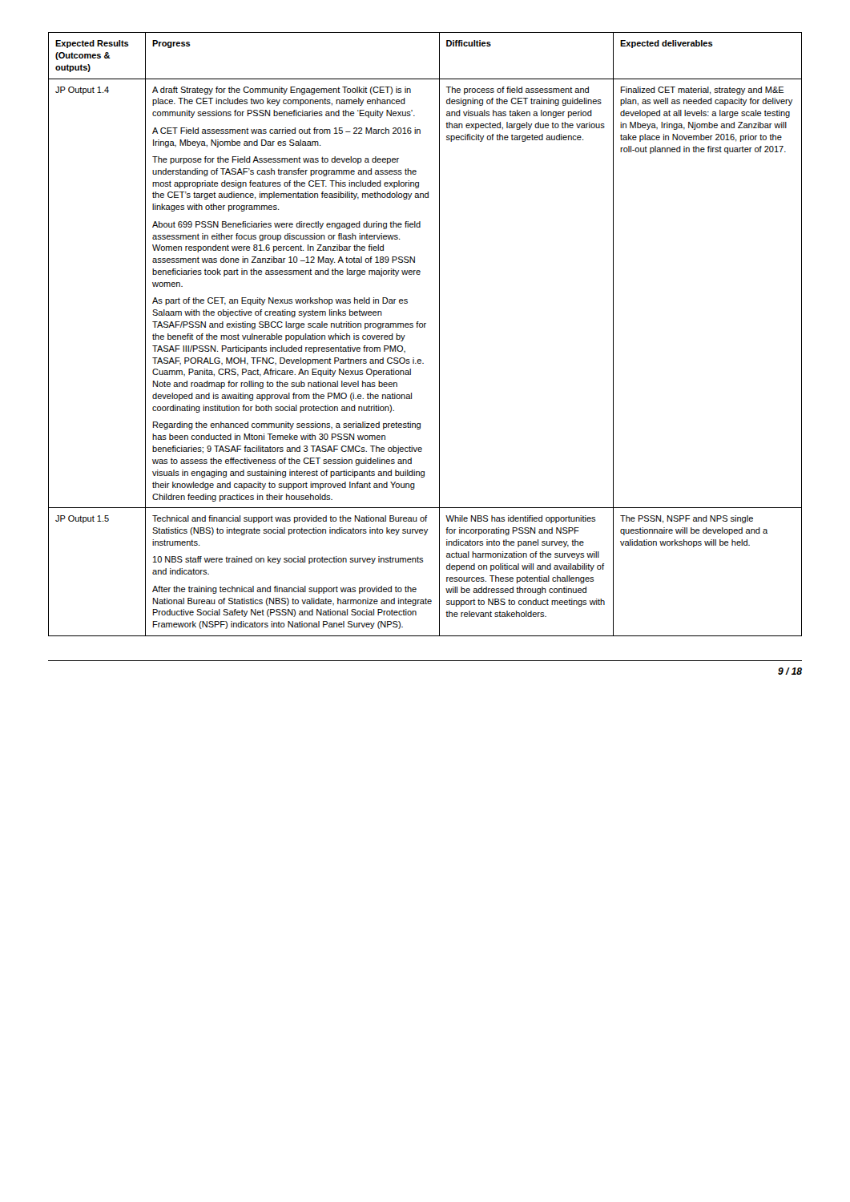| Expected Results (Outcomes & outputs) | Progress | Difficulties | Expected deliverables |
| --- | --- | --- | --- |
| JP Output 1.4 | A draft Strategy for the Community Engagement Toolkit (CET) is in place. The CET includes two key components, namely enhanced community sessions for PSSN beneficiaries and the ‘Equity Nexus’. A CET Field assessment was carried out from 15 – 22 March 2016 in Iringa, Mbeya, Njombe and Dar es Salaam. The purpose for the Field Assessment was to develop a deeper understanding of TASAF’s cash transfer programme and assess the most appropriate design features of the CET. This included exploring the CET’s target audience, implementation feasibility, methodology and linkages with other programmes. About 699 PSSN Beneficiaries were directly engaged during the field assessment in either focus group discussion or flash interviews. Women respondent were 81.6 percent. In Zanzibar the field assessment was done in Zanzibar 10 –12 May. A total of 189 PSSN beneficiaries took part in the assessment and the large majority were women. As part of the CET, an Equity Nexus workshop was held in Dar es Salaam with the objective of creating system links between TASAF/PSSN and existing SBCC large scale nutrition programmes for the benefit of the most vulnerable population which is covered by TASAF III/PSSN. Participants included representative from PMO, TASAF, PORALG, MOH, TFNC, Development Partners and CSOs i.e. Cuamm, Panita, CRS, Pact, Africare. An Equity Nexus Operational Note and roadmap for rolling to the sub national level has been developed and is awaiting approval from the PMO (i.e. the national coordinating institution for both social protection and nutrition). Regarding the enhanced community sessions, a serialized pretesting has been conducted in Mtoni Temeke with 30 PSSN women beneficiaries; 9 TASAF facilitators and 3 TASAF CMCs. The objective was to assess the effectiveness of the CET session guidelines and visuals in engaging and sustaining interest of participants and building their knowledge and capacity to support improved Infant and Young Children feeding practices in their households. | The process of field assessment and designing of the CET training guidelines and visuals has taken a longer period than expected, largely due to the various specificity of the targeted audience. | Finalized CET material, strategy and M&E plan, as well as needed capacity for delivery developed at all levels: a large scale testing in Mbeya, Iringa, Njombe and Zanzibar will take place in November 2016, prior to the roll-out planned in the first quarter of 2017. |
| JP Output 1.5 | Technical and financial support was provided to the National Bureau of Statistics (NBS) to integrate social protection indicators into key survey instruments. 10 NBS staff were trained on key social protection survey instruments and indicators. After the training technical and financial support was provided to the National Bureau of Statistics (NBS) to validate, harmonize and integrate Productive Social Safety Net (PSSN) and National Social Protection Framework (NSPF) indicators into National Panel Survey (NPS). | While NBS has identified opportunities for incorporating PSSN and NSPF indicators into the panel survey, the actual harmonization of the surveys will depend on political will and availability of resources. These potential challenges will be addressed through continued support to NBS to conduct meetings with the relevant stakeholders. | The PSSN, NSPF and NPS single questionnaire will be developed and a validation workshops will be held. |
9 / 18